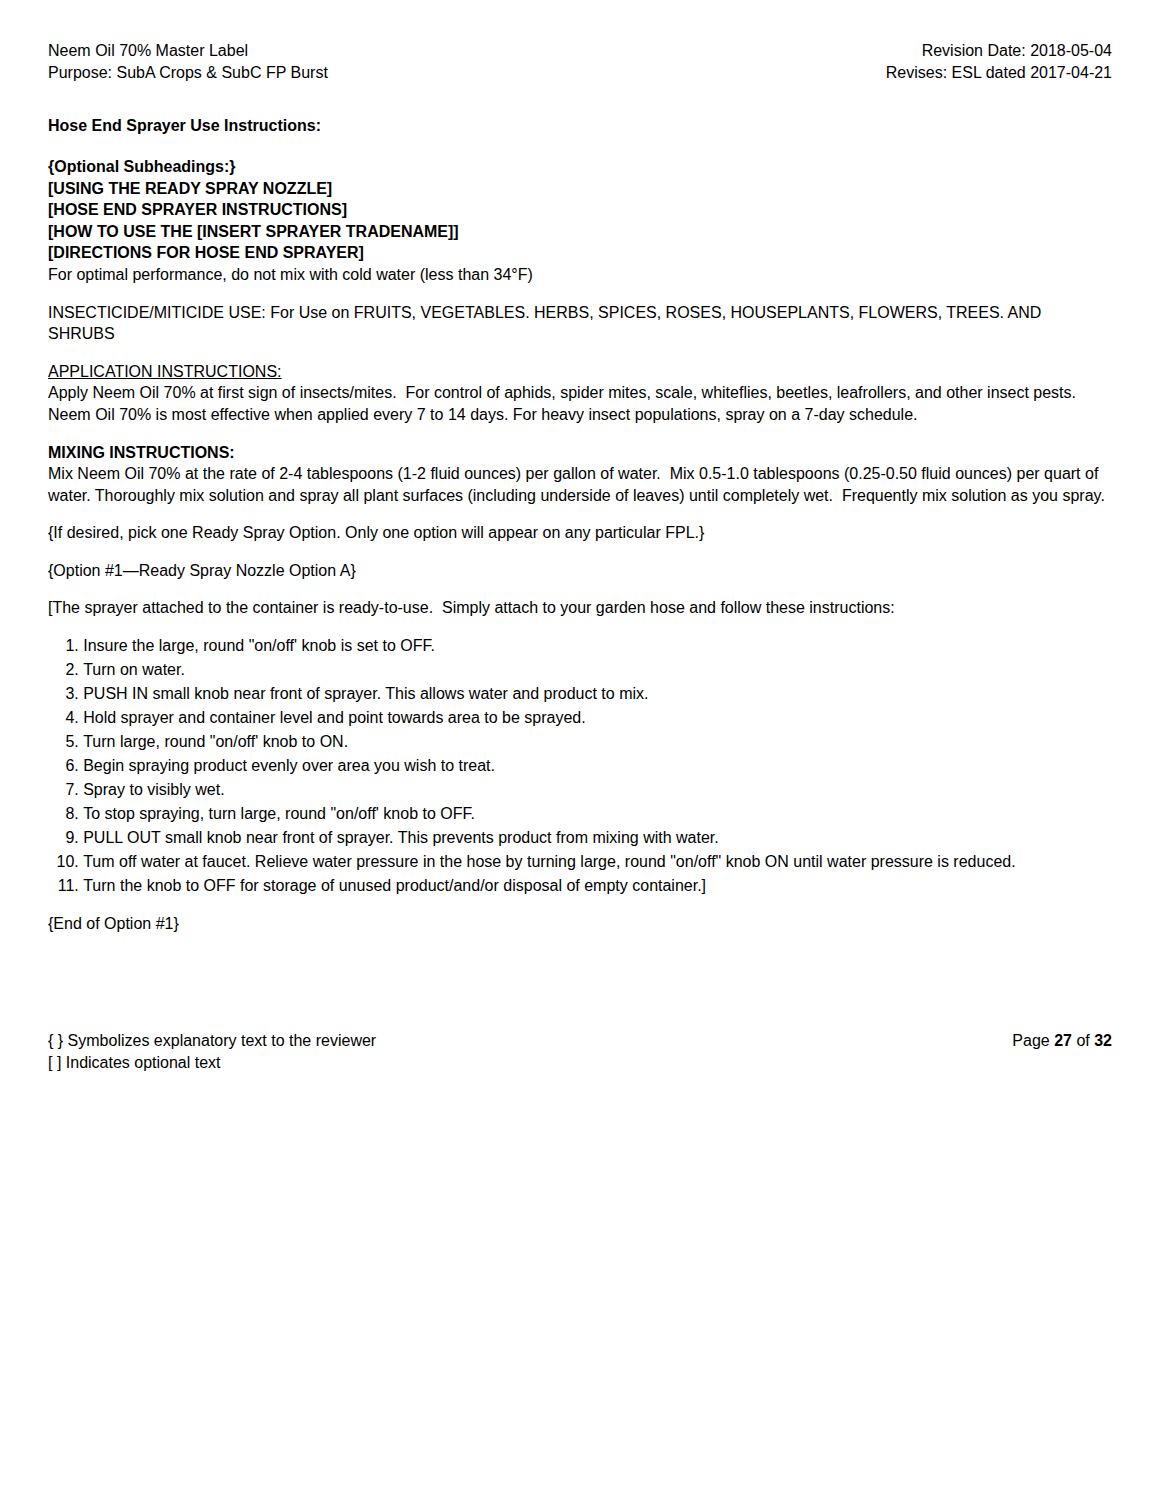Neem Oil 70% Master Label Purpose: SubA Crops & SubC FP Burst
Revision Date: 2018-05-04 Revises: ESL dated 2017-04-21
Hose End Sprayer Use Instructions:
{Optional Subheadings:}
[USING THE READY SPRAY NOZZLE]
[HOSE END SPRAYER INSTRUCTIONS]
[HOW TO USE THE [INSERT SPRAYER TRADENAME]]
[DIRECTIONS FOR HOSE END SPRAYER]
For optimal performance, do not mix with cold water (less than 34°F)
INSECTICIDE/MITICIDE USE: For Use on FRUITS, VEGETABLES. HERBS, SPICES, ROSES, HOUSEPLANTS, FLOWERS, TREES. AND SHRUBS
APPLICATION INSTRUCTIONS:
Apply Neem Oil 70% at first sign of insects/mites. For control of aphids, spider mites, scale, whiteflies, beetles, leafrollers, and other insect pests. Neem Oil 70% is most effective when applied every 7 to 14 days. For heavy insect populations, spray on a 7-day schedule.
MIXING INSTRUCTIONS:
Mix Neem Oil 70% at the rate of 2-4 tablespoons (1-2 fluid ounces) per gallon of water. Mix 0.5-1.0 tablespoons (0.25-0.50 fluid ounces) per quart of water. Thoroughly mix solution and spray all plant surfaces (including underside of leaves) until completely wet. Frequently mix solution as you spray.
{If desired, pick one Ready Spray Option. Only one option will appear on any particular FPL.}
{Option #1—Ready Spray Nozzle Option A}
[The sprayer attached to the container is ready-to-use. Simply attach to your garden hose and follow these instructions:
Insure the large, round "on/off' knob is set to OFF.
Turn on water.
PUSH IN small knob near front of sprayer. This allows water and product to mix.
Hold sprayer and container level and point towards area to be sprayed.
Turn large, round "on/off' knob to ON.
Begin spraying product evenly over area you wish to treat.
Spray to visibly wet.
To stop spraying, turn large, round "on/off' knob to OFF.
PULL OUT small knob near front of sprayer. This prevents product from mixing with water.
Tum off water at faucet. Relieve water pressure in the hose by turning large, round "on/off" knob ON until water pressure is reduced.
Turn the knob to OFF for storage of unused product/and/or disposal of empty container.]
{End of Option #1}
{ } Symbolizes explanatory text to the reviewer [ ] Indicates optional text
Page 27 of 32